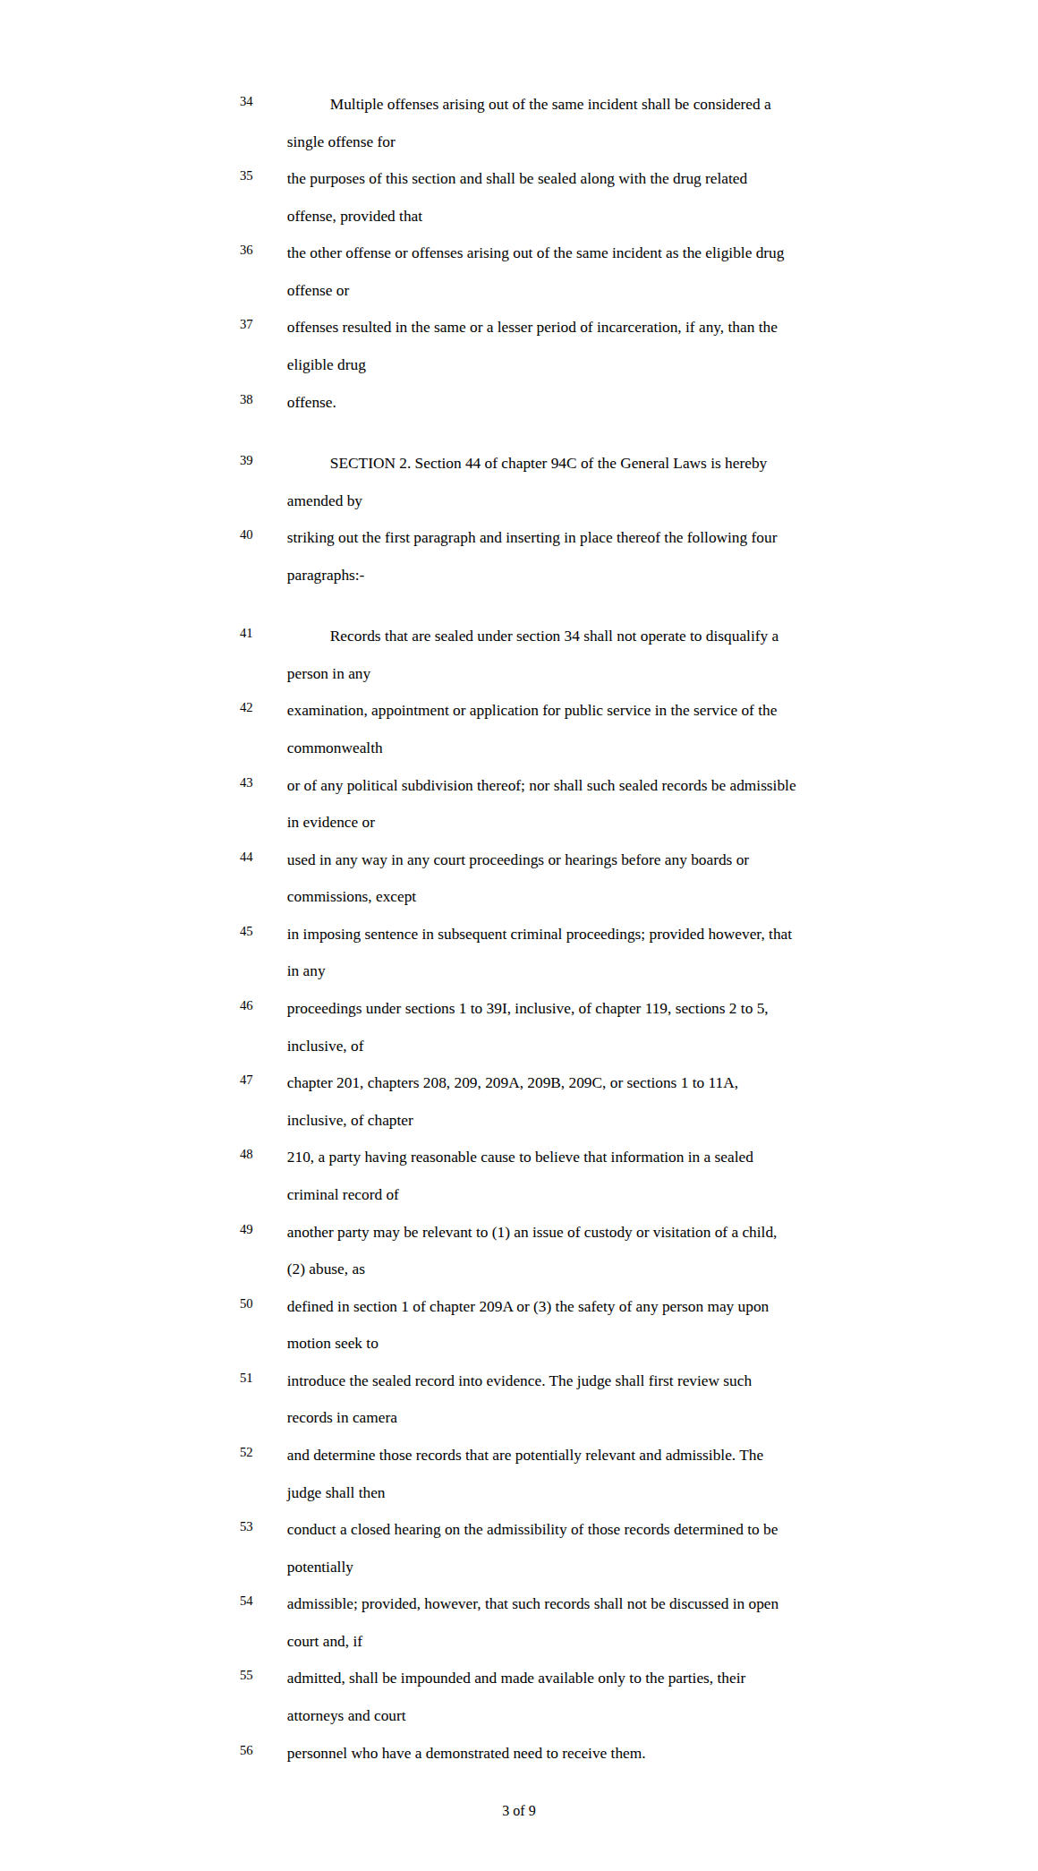34
Multiple offenses arising out of the same incident shall be considered a single offense for
35
the purposes of this section and shall be sealed along with the drug related offense, provided that
36
the other offense or offenses arising out of the same incident as the eligible drug offense or
37
offenses resulted in the same or a lesser period of incarceration, if any, than the eligible drug
38
offense.
39
SECTION 2. Section 44 of chapter 94C of the General Laws is hereby amended by
40
striking out the first paragraph and inserting in place thereof the following four paragraphs:-
41
Records that are sealed under section 34 shall not operate to disqualify a person in any
42
examination, appointment or application for public service in the service of the commonwealth
43
or of any political subdivision thereof; nor shall such sealed records be admissible in evidence or
44
used in any way in any court proceedings or hearings before any boards or commissions, except
45
in imposing sentence in subsequent criminal proceedings; provided however, that in any
46
proceedings under sections 1 to 39I, inclusive, of chapter 119, sections 2 to 5, inclusive, of
47
chapter 201, chapters 208, 209, 209A, 209B, 209C, or sections 1 to 11A, inclusive, of chapter
48
210, a party having reasonable cause to believe that information in a sealed criminal record of
49
another party may be relevant to (1) an issue of custody or visitation of a child, (2) abuse, as
50
defined in section 1 of chapter 209A or (3) the safety of any person may upon motion seek to
51
introduce the sealed record into evidence. The judge shall first review such records in camera
52
and determine those records that are potentially relevant and admissible. The judge shall then
53
conduct a closed hearing on the admissibility of those records determined to be potentially
54
admissible; provided, however, that such records shall not be discussed in open court and, if
55
admitted, shall be impounded and made available only to the parties, their attorneys and court
56
personnel who have a demonstrated need to receive them.
3 of 9